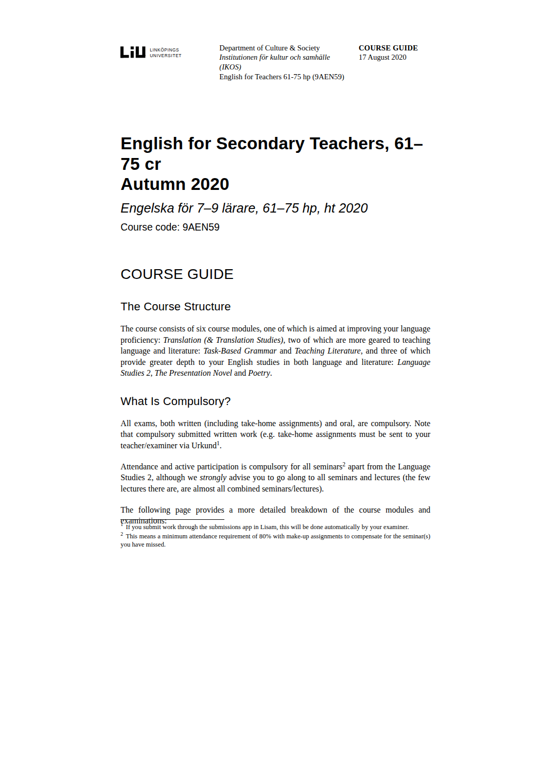LINKÖPINGS UNIVERSITET
Department of Culture & Society
Institutionen för kultur och samhälle (IKOS)
English for Teachers 61-75 hp (9AEN59)
COURSE GUIDE
17 August 2020
English for Secondary Teachers, 61–75 cr
Autumn 2020
Engelska för 7–9 lärare, 61–75 hp, ht 2020
Course code: 9AEN59
COURSE GUIDE
The Course Structure
The course consists of six course modules, one of which is aimed at improving your language proficiency: Translation (& Translation Studies), two of which are more geared to teaching language and literature: Task-Based Grammar and Teaching Literature, and three of which provide greater depth to your English studies in both language and literature: Language Studies 2, The Presentation Novel and Poetry.
What Is Compulsory?
All exams, both written (including take-home assignments) and oral, are compulsory. Note that compulsory submitted written work (e.g. take-home assignments must be sent to your teacher/examiner via Urkund1.
Attendance and active participation is compulsory for all seminars2 apart from the Language Studies 2, although we strongly advise you to go along to all seminars and lectures (the few lectures there are, are almost all combined seminars/lectures).
The following page provides a more detailed breakdown of the course modules and examinations:
1 If you submit work through the submissions app in Lisam, this will be done automatically by your examiner.
2 This means a minimum attendance requirement of 80% with make-up assignments to compensate for the seminar(s) you have missed.